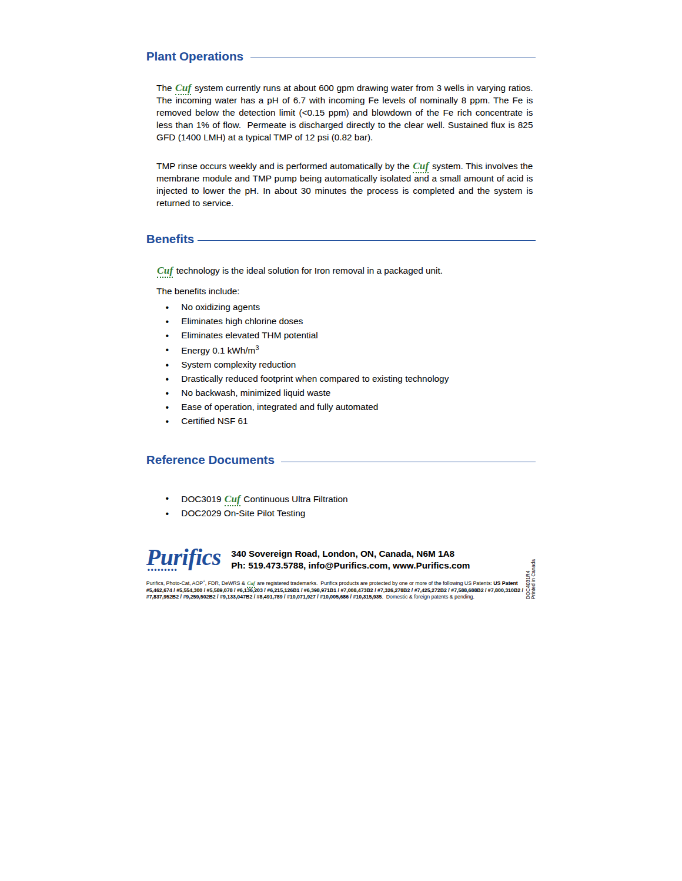Plant Operations
The Cuf system currently runs at about 600 gpm drawing water from 3 wells in varying ratios. The incoming water has a pH of 6.7 with incoming Fe levels of nominally 8 ppm. The Fe is removed below the detection limit (<0.15 ppm) and blowdown of the Fe rich concentrate is less than 1% of flow. Permeate is discharged directly to the clear well. Sustained flux is 825 GFD (1400 LMH) at a typical TMP of 12 psi (0.82 bar).
TMP rinse occurs weekly and is performed automatically by the Cuf system. This involves the membrane module and TMP pump being automatically isolated and a small amount of acid is injected to lower the pH. In about 30 minutes the process is completed and the system is returned to service.
Benefits
Cuf technology is the ideal solution for Iron removal in a packaged unit.
The benefits include:
No oxidizing agents
Eliminates high chlorine doses
Eliminates elevated THM potential
Energy 0.1 kWh/m3
System complexity reduction
Drastically reduced footprint when compared to existing technology
No backwash, minimized liquid waste
Ease of operation, integrated and fully automated
Certified NSF 61
Reference Documents
DOC3019 Cuf Continuous Ultra Filtration
DOC2029 On-Site Pilot Testing
Purifics •••••••••
340 Sovereign Road, London, ON, Canada, N6M 1A8
Ph: 519.473.5788, info@Purifics.com, www.Purifics.com
Purifics, Photo-Cat, AOP+, FDR, DeWRS & Cuf are registered trademarks. Purifics products are protected by one or more of the following US Patents: US Patent #5,462,674 / #5,554,300 / #5,589,078 / #6,136,203 / #6,215,126B1 / #6,398,971B1 / #7,008,473B2 / #7,326,278B2 / #7,425,272B2 / #7,588,688B2 / #7,800,310B2 / #7,837,952B2 / #9,259,502B2 / #9,133,047B2 / #8,491,789 / #10,071,927 / #10,005,686 / #10,315,935. Domestic & foreign patents & pending.
DOC4031R4 Printed in Canada